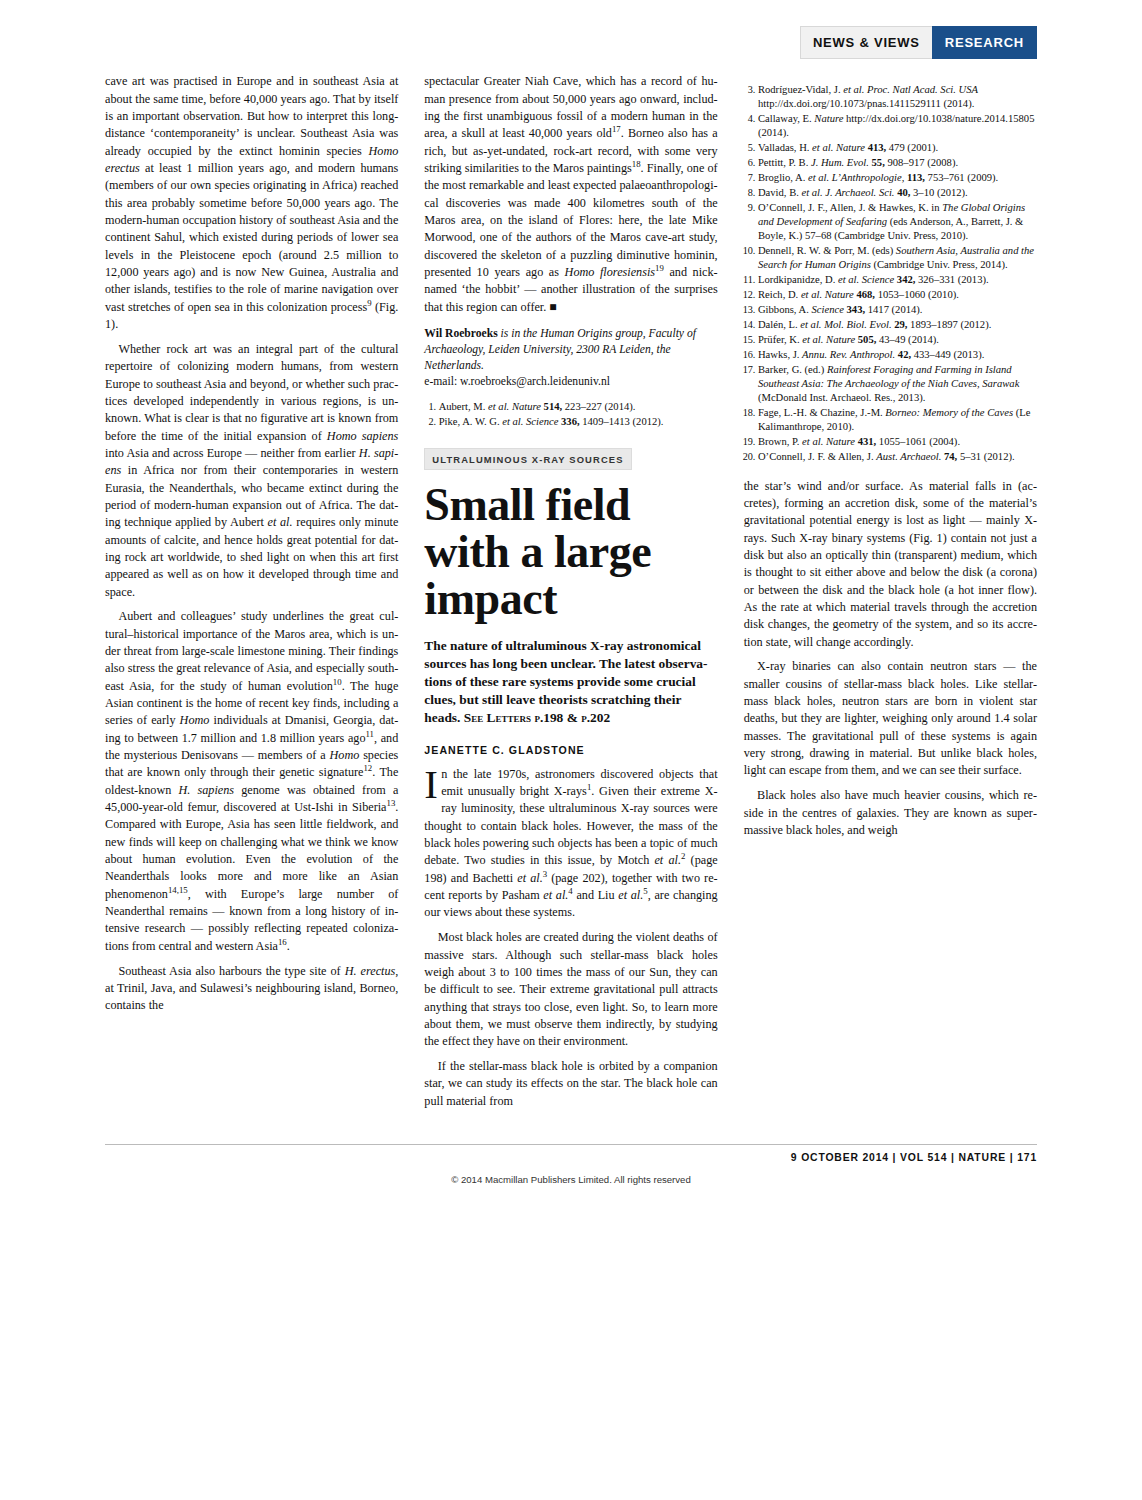NEWS & VIEWS
RESEARCH
cave art was practised in Europe and in southeast Asia at about the same time, before 40,000 years ago. That by itself is an important observation. But how to interpret this long-distance ‘contemporaneity’ is unclear. Southeast Asia was already occupied by the extinct hominin species Homo erectus at least 1 million years ago, and modern humans (members of our own species originating in Africa) reached this area probably sometime before 50,000 years ago. The modern-human occupation history of southeast Asia and the continent Sahul, which existed during periods of lower sea levels in the Pleistocene epoch (around 2.5 million to 12,000 years ago) and is now New Guinea, Australia and other islands, testifies to the role of marine navigation over vast stretches of open sea in this colonization process9 (Fig. 1).
Whether rock art was an integral part of the cultural repertoire of colonizing modern humans, from western Europe to southeast Asia and beyond, or whether such practices developed independently in various regions, is unknown. What is clear is that no figurative art is known from before the time of the initial expansion of Homo sapiens into Asia and across Europe — neither from earlier H. sapiens in Africa nor from their contemporaries in western Eurasia, the Neanderthals, who became extinct during the period of modern-human expansion out of Africa. The dating technique applied by Aubert et al. requires only minute amounts of calcite, and hence holds great potential for dating rock art worldwide, to shed light on when this art first appeared as well as on how it developed through time and space.
Aubert and colleagues’ study underlines the great cultural–historical importance of the Maros area, which is under threat from large-scale limestone mining. Their findings also stress the great relevance of Asia, and especially southeast Asia, for the study of human evolution10. The huge Asian continent is the home of recent key finds, including a series of early Homo individuals at Dmanisi, Georgia, dating to between 1.7 million and 1.8 million years ago11, and the mysterious Denisovans — members of a Homo species that are known only through their genetic signature12. The oldest-known H. sapiens genome was obtained from a 45,000-year-old femur, discovered at Ust-Ishi in Siberia13. Compared with Europe, Asia has seen little fieldwork, and new finds will keep on challenging what we think we know about human evolution. Even the evolution of the Neanderthals looks more and more like an Asian phenomenon14,15, with Europe’s large number of Neanderthal remains — known from a long history of intensive research — possibly reflecting repeated colonizations from central and western Asia16.
Southeast Asia also harbours the type site of H. erectus, at Trinil, Java, and Sulawesi’s neighbouring island, Borneo, contains the
spectacular Greater Niah Cave, which has a record of human presence from about 50,000 years ago onward, including the first unambiguous fossil of a modern human in the area, a skull at least 40,000 years old17. Borneo also has a rich, but as-yet-undated, rock-art record, with some very striking similarities to the Maros paintings18. Finally, one of the most remarkable and least expected palaeoanthropological discoveries was made 400 kilometres south of the Maros area, on the island of Flores: here, the late Mike Morwood, one of the authors of the Maros cave-art study, discovered the skeleton of a puzzling diminutive hominin, presented 10 years ago as Homo floresiensis19 and nicknamed ‘the hobbit’ — another illustration of the surprises that this region can offer. ■
Wil Roebroeks is in the Human Origins group, Faculty of Archaeology, Leiden University, 2300 RA Leiden, the Netherlands.
e-mail: w.roebroeks@arch.leidenuniv.nl
Aubert, M. et al. Nature 514, 223–227 (2014).
Pike, A. W. G. et al. Science 336, 1409–1413 (2012).
ULTRALUMINOUS X-RAY SOURCES
Small field with a large impact
The nature of ultraluminous X-ray astronomical sources has long been unclear. The latest observations of these rare systems provide some crucial clues, but still leave theorists scratching their heads. See Letters p.198 & p.202
JEANETTE C. GLADSTONE
In the late 1970s, astronomers discovered objects that emit unusually bright X-rays1. Given their extreme X-ray luminosity, these ultraluminous X-ray sources were thought to contain black holes. However, the mass of the black holes powering such objects has been a topic of much debate. Two studies in this issue, by Motch et al.2 (page 198) and Bachetti et al.3 (page 202), together with two recent reports by Pasham et al.4 and Liu et al.5, are changing our views about these systems.
Most black holes are created during the violent deaths of massive stars. Although such stellar-mass black holes weigh about 3 to 100 times the mass of our Sun, they can be difficult to see. Their extreme gravitational pull attracts anything that strays too close, even light. So, to learn more about them, we must observe them indirectly, by studying the effect they have on their environment.
If the stellar-mass black hole is orbited by a companion star, we can study its effects on the star. The black hole can pull material from
Rodríguez-Vidal, J. et al. Proc. Natl Acad. Sci. USA http://dx.doi.org/10.1073/pnas.1411529111 (2014).
Callaway, E. Nature http://dx.doi.org/10.1038/nature.2014.15805 (2014).
Valladas, H. et al. Nature 413, 479 (2001).
Pettitt, P. B. J. Hum. Evol. 55, 908–917 (2008).
Broglio, A. et al. L’Anthropologie, 113, 753–761 (2009).
David, B. et al. J. Archaeol. Sci. 40, 3–10 (2012).
O’Connell, J. F., Allen, J. & Hawkes, K. in The Global Origins and Development of Seafaring (eds Anderson, A., Barrett, J. & Boyle, K.) 57–68 (Cambridge Univ. Press, 2010).
Dennell, R. W. & Porr, M. (eds) Southern Asia, Australia and the Search for Human Origins (Cambridge Univ. Press, 2014).
Lordkipanidze, D. et al. Science 342, 326–331 (2013).
Reich, D. et al. Nature 468, 1053–1060 (2010).
Gibbons, A. Science 343, 1417 (2014).
Dalén, L. et al. Mol. Biol. Evol. 29, 1893–1897 (2012).
Prüfer, K. et al. Nature 505, 43–49 (2014).
Hawks, J. Annu. Rev. Anthropol. 42, 433–449 (2013).
Barker, G. (ed.) Rainforest Foraging and Farming in Island Southeast Asia: The Archaeology of the Niah Caves, Sarawak (McDonald Inst. Archaeol. Res., 2013).
Fage, L.-H. & Chazine, J.-M. Borneo: Memory of the Caves (Le Kalimanthrope, 2010).
Brown, P. et al. Nature 431, 1055–1061 (2004).
O’Connell, J. F. & Allen, J. Aust. Archaeol. 74, 5–31 (2012).
the star’s wind and/or surface. As material falls in (accretes), forming an accretion disk, some of the material’s gravitational potential energy is lost as light — mainly X-rays. Such X-ray binary systems (Fig. 1) contain not just a disk but also an optically thin (transparent) medium, which is thought to sit either above and below the disk (a corona) or between the disk and the black hole (a hot inner flow). As the rate at which material travels through the accretion disk changes, the geometry of the system, and so its accretion state, will change accordingly.
X-ray binaries can also contain neutron stars — the smaller cousins of stellar-mass black holes. Like stellar-mass black holes, neutron stars are born in violent star deaths, but they are lighter, weighing only around 1.4 solar masses. The gravitational pull of these systems is again very strong, drawing in material. But unlike black holes, light can escape from them, and we can see their surface.
Black holes also have much heavier cousins, which reside in the centres of galaxies. They are known as supermassive black holes, and weigh
9 OCTOBER 2014 | VOL 514 | NATURE | 171
© 2014 Macmillan Publishers Limited. All rights reserved